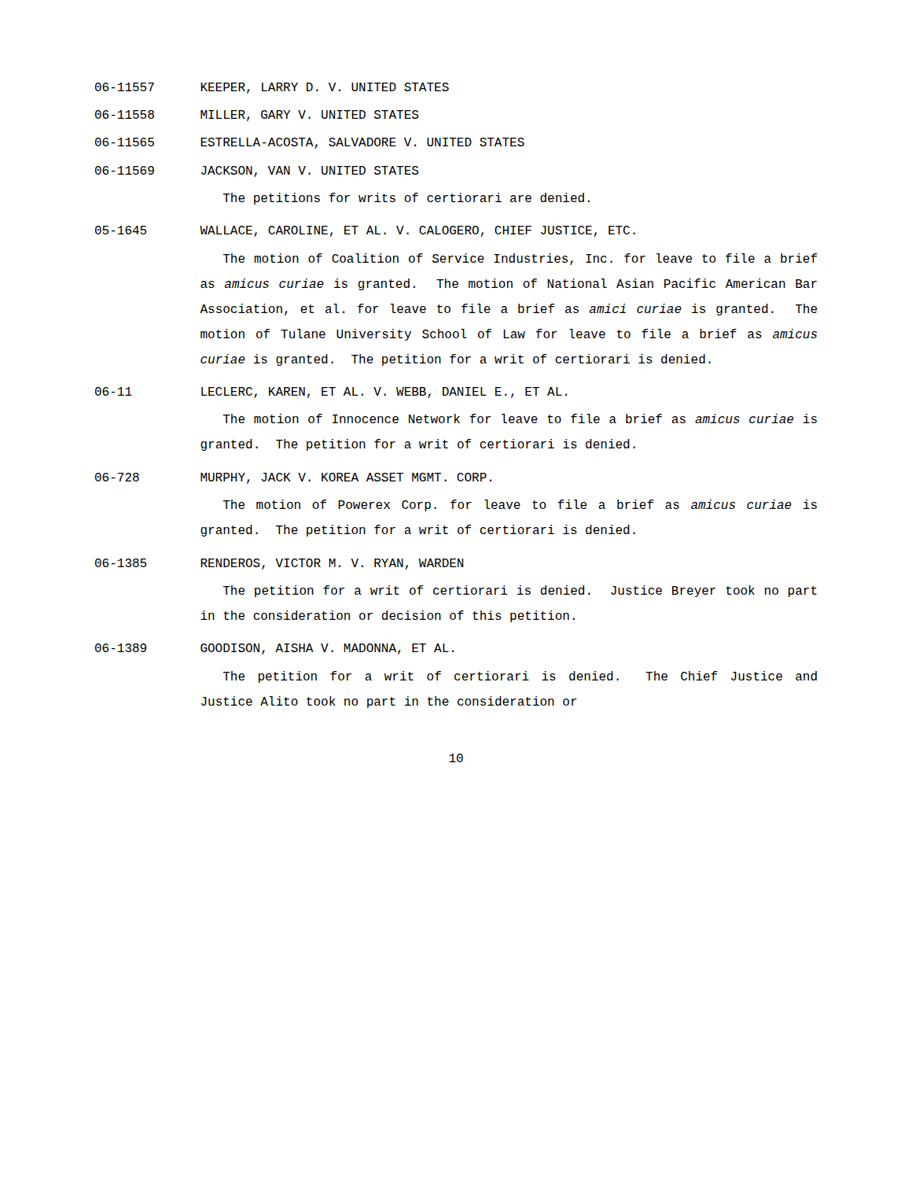06-11557 KEEPER, LARRY D. V. UNITED STATES
06-11558 MILLER, GARY V. UNITED STATES
06-11565 ESTRELLA-ACOSTA, SALVADORE V. UNITED STATES
06-11569 JACKSON, VAN V. UNITED STATES
The petitions for writs of certiorari are denied.
05-1645 WALLACE, CAROLINE, ET AL. V. CALOGERO, CHIEF JUSTICE, ETC.
The motion of Coalition of Service Industries, Inc. for leave to file a brief as amicus curiae is granted. The motion of National Asian Pacific American Bar Association, et al. for leave to file a brief as amici curiae is granted. The motion of Tulane University School of Law for leave to file a brief as amicus curiae is granted. The petition for a writ of certiorari is denied.
06-11 LECLERC, KAREN, ET AL. V. WEBB, DANIEL E., ET AL.
The motion of Innocence Network for leave to file a brief as amicus curiae is granted. The petition for a writ of certiorari is denied.
06-728 MURPHY, JACK V. KOREA ASSET MGMT. CORP.
The motion of Powerex Corp. for leave to file a brief as amicus curiae is granted. The petition for a writ of certiorari is denied.
06-1385 RENDEROS, VICTOR M. V. RYAN, WARDEN
The petition for a writ of certiorari is denied. Justice Breyer took no part in the consideration or decision of this petition.
06-1389 GOODISON, AISHA V. MADONNA, ET AL.
The petition for a writ of certiorari is denied. The Chief Justice and Justice Alito took no part in the consideration or
10